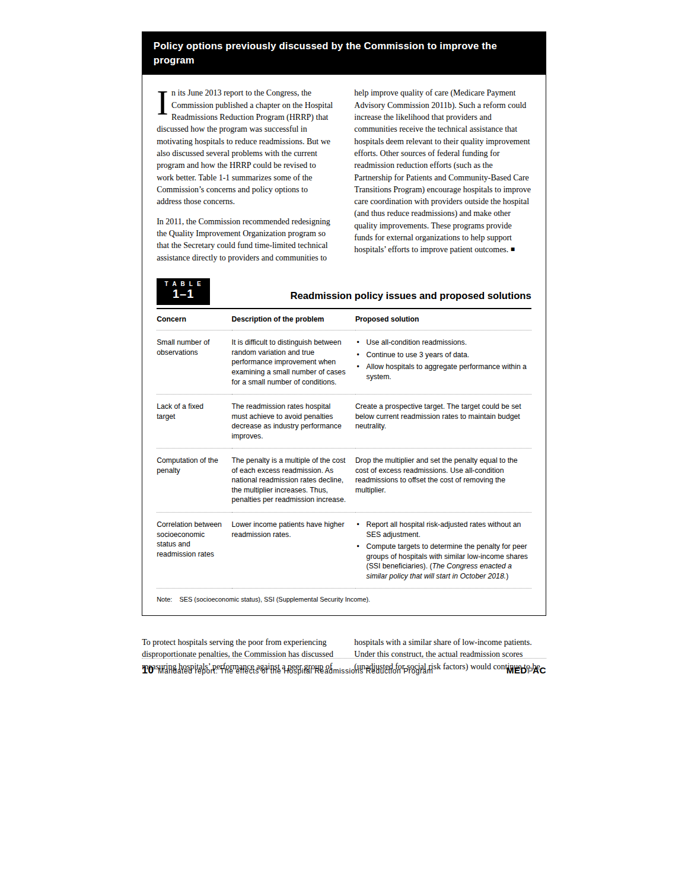Policy options previously discussed by the Commission to improve the program
In its June 2013 report to the Congress, the Commission published a chapter on the Hospital Readmissions Reduction Program (HRRP) that discussed how the program was successful in motivating hospitals to reduce readmissions. But we also discussed several problems with the current program and how the HRRP could be revised to work better. Table 1-1 summarizes some of the Commission’s concerns and policy options to address those concerns.
In 2011, the Commission recommended redesigning the Quality Improvement Organization program so that the Secretary could fund time-limited technical assistance directly to providers and communities to help improve quality of care (Medicare Payment Advisory Commission 2011b). Such a reform could increase the likelihood that providers and communities receive the technical assistance that hospitals deem relevant to their quality improvement efforts. Other sources of federal funding for readmission reduction efforts (such as the Partnership for Patients and Community-Based Care Transitions Program) encourage hospitals to improve care coordination with providers outside the hospital (and thus reduce readmissions) and make other quality improvements. These programs provide funds for external organizations to help support hospitals’ efforts to improve patient outcomes. ■
T A B L E 1–1
Readmission policy issues and proposed solutions
| Concern | Description of the problem | Proposed solution |
| --- | --- | --- |
| Small number of observations | It is difficult to distinguish between random variation and true performance improvement when examining a small number of cases for a small number of conditions. | Use all-condition readmissions. Continue to use 3 years of data. Allow hospitals to aggregate performance within a system. |
| Lack of a fixed target | The readmission rates hospital must achieve to avoid penalties decrease as industry performance improves. | Create a prospective target. The target could be set below current readmission rates to maintain budget neutrality. |
| Computation of the penalty | The penalty is a multiple of the cost of each excess readmission. As national readmission rates decline, the multiplier increases. Thus, penalties per readmission increase. | Drop the multiplier and set the penalty equal to the cost of excess readmissions. Use all-condition readmissions to offset the cost of removing the multiplier. |
| Correlation between socioeconomic status and readmission rates | Lower income patients have higher readmission rates. | Report all hospital risk-adjusted rates without an SES adjustment. Compute targets to determine the penalty for peer groups of hospitals with similar low-income shares (SSI beneficiaries). ( The Congress enacted a similar policy that will start in October 2018. ) |
Note: SES (socioeconomic status), SSI (Supplemental Security Income).
To protect hospitals serving the poor from experiencing disproportionate penalties, the Commission has discussed measuring hospitals’ performance against a peer group of hospitals with a similar share of low-income patients. Under this construct, the actual readmission scores (unadjusted for social risk factors) would continue to be
10 Mandated report: The effects of the Hospital Readmissions Reduction Program
MEDPAC